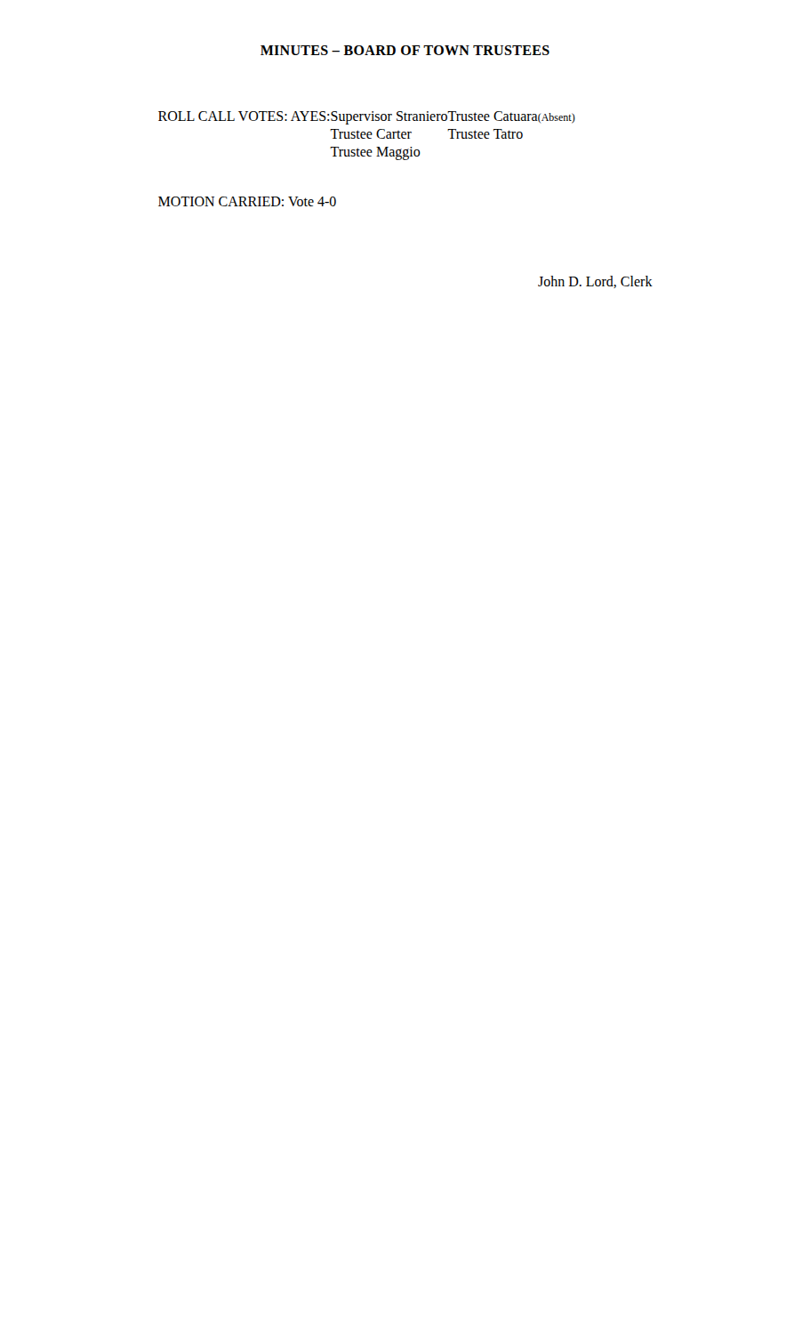MINUTES – BOARD OF TOWN TRUSTEES
| ROLL CALL VOTES: AYES: | Supervisor Straniero | Trustee Catuara (Absent) |
| | Trustee Carter | Trustee Tatro |
| | Trustee Maggio | |
MOTION CARRIED: Vote 4-0
John D. Lord, Clerk